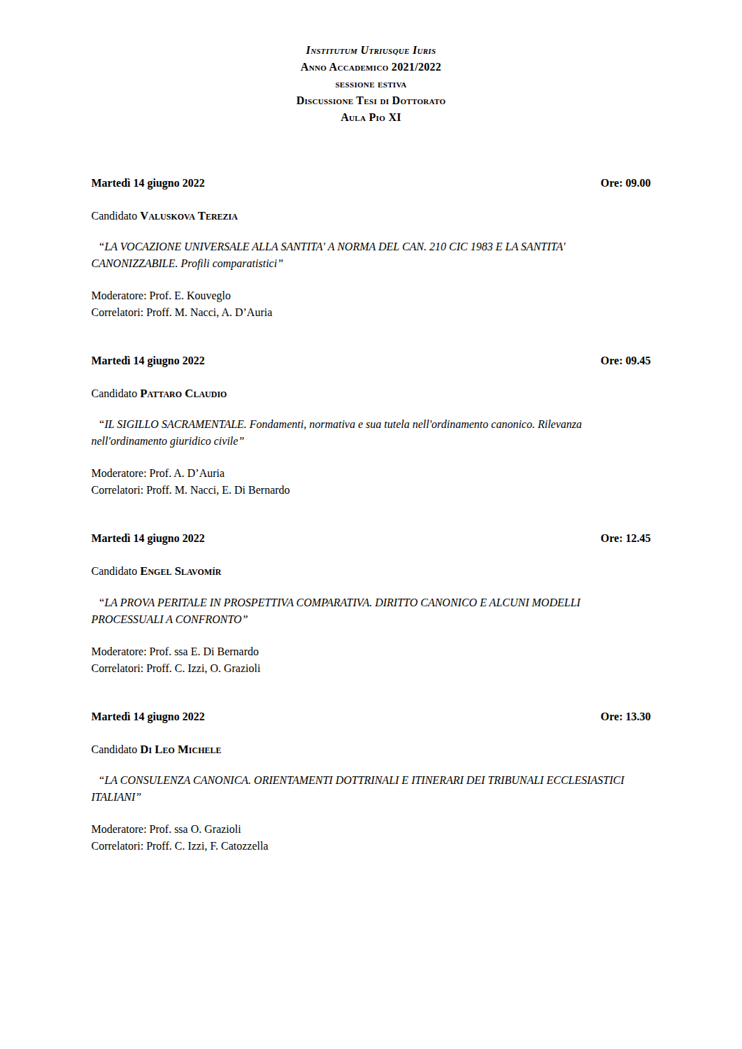Institutum Utriusque Iuris
Anno Accademico 2021/2022
sessione estiva
Discussione Tesi di Dottorato
Aula Pio XI
Martedì 14 giugno 2022 Ore: 09.00
Candidato Valuskova Terezia
“LA VOCAZIONE UNIVERSALE ALLA SANTITA' A NORMA DEL CAN. 210 CIC 1983 E LA SANTITA' CANONIZZABILE. Profili comparatistici”
Moderatore: Prof. E. Kouveglo Correlatori: Proff. M. Nacci, A. D’Auria
Martedì 14 giugno 2022 Ore: 09.45
Candidato Pattaro Claudio
“IL SIGILLO SACRAMENTALE. Fondamenti, normativa e sua tutela nell'ordinamento canonico. Rilevanza nell'ordinamento giuridico civile”
Moderatore: Prof. A. D’Auria Correlatori: Proff. M. Nacci, E. Di Bernardo
Martedì 14 giugno 2022 Ore: 12.45
Candidato Engel Slavomír
“LA PROVA PERITALE IN PROSPETTIVA COMPARATIVA. DIRITTO CANONICO E ALCUNI MODELLI PROCESSUALI A CONFRONTO”
Moderatore: Prof. ssa E. Di Bernardo Correlatori: Proff. C. Izzi, O. Grazioli
Martedì 14 giugno 2022 Ore: 13.30
Candidato Di Leo Michele
“LA CONSULENZA CANONICA. ORIENTAMENTI DOTTRINALI E ITINERARI DEI TRIBUNALI ECCLESIASTICI ITALIANI”
Moderatore: Prof. ssa O. Grazioli Correlatori: Proff. C. Izzi, F. Catozzella